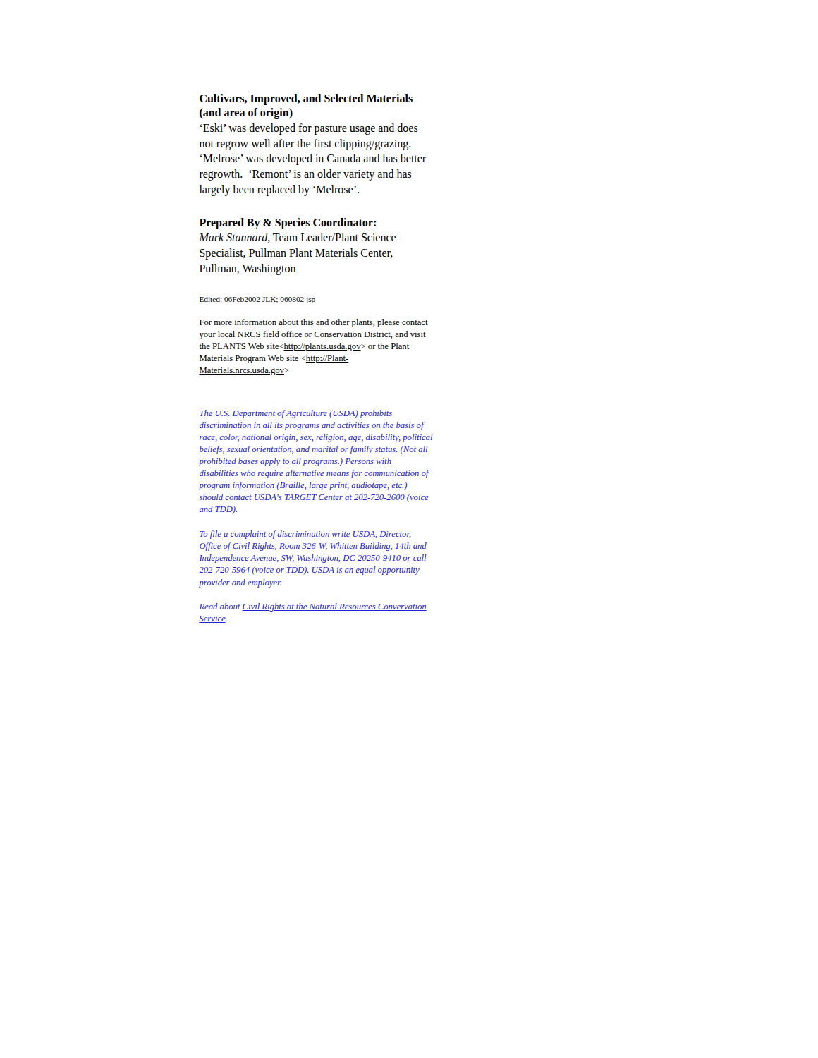Cultivars, Improved, and Selected Materials (and area of origin)
‘Eski’ was developed for pasture usage and does not regrow well after the first clipping/grazing. ‘Melrose’ was developed in Canada and has better regrowth. ‘Remont’ is an older variety and has largely been replaced by ‘Melrose’.
Prepared By & Species Coordinator:
Mark Stannard, Team Leader/Plant Science Specialist, Pullman Plant Materials Center, Pullman, Washington
Edited: 06Feb2002 JLK; 060802 jsp
For more information about this and other plants, please contact your local NRCS field office or Conservation District, and visit the PLANTS Web site<http://plants.usda.gov> or the Plant Materials Program Web site <http://Plant-Materials.nrcs.usda.gov>
The U.S. Department of Agriculture (USDA) prohibits discrimination in all its programs and activities on the basis of race, color, national origin, sex, religion, age, disability, political beliefs, sexual orientation, and marital or family status. (Not all prohibited bases apply to all programs.) Persons with disabilities who require alternative means for communication of program information (Braille, large print, audiotape, etc.) should contact USDA's TARGET Center at 202-720-2600 (voice and TDD).
To file a complaint of discrimination write USDA, Director, Office of Civil Rights, Room 326-W, Whitten Building, 14th and Independence Avenue, SW, Washington, DC 20250-9410 or call 202-720-5964 (voice or TDD). USDA is an equal opportunity provider and employer.
Read about Civil Rights at the Natural Resources Convervation Service.